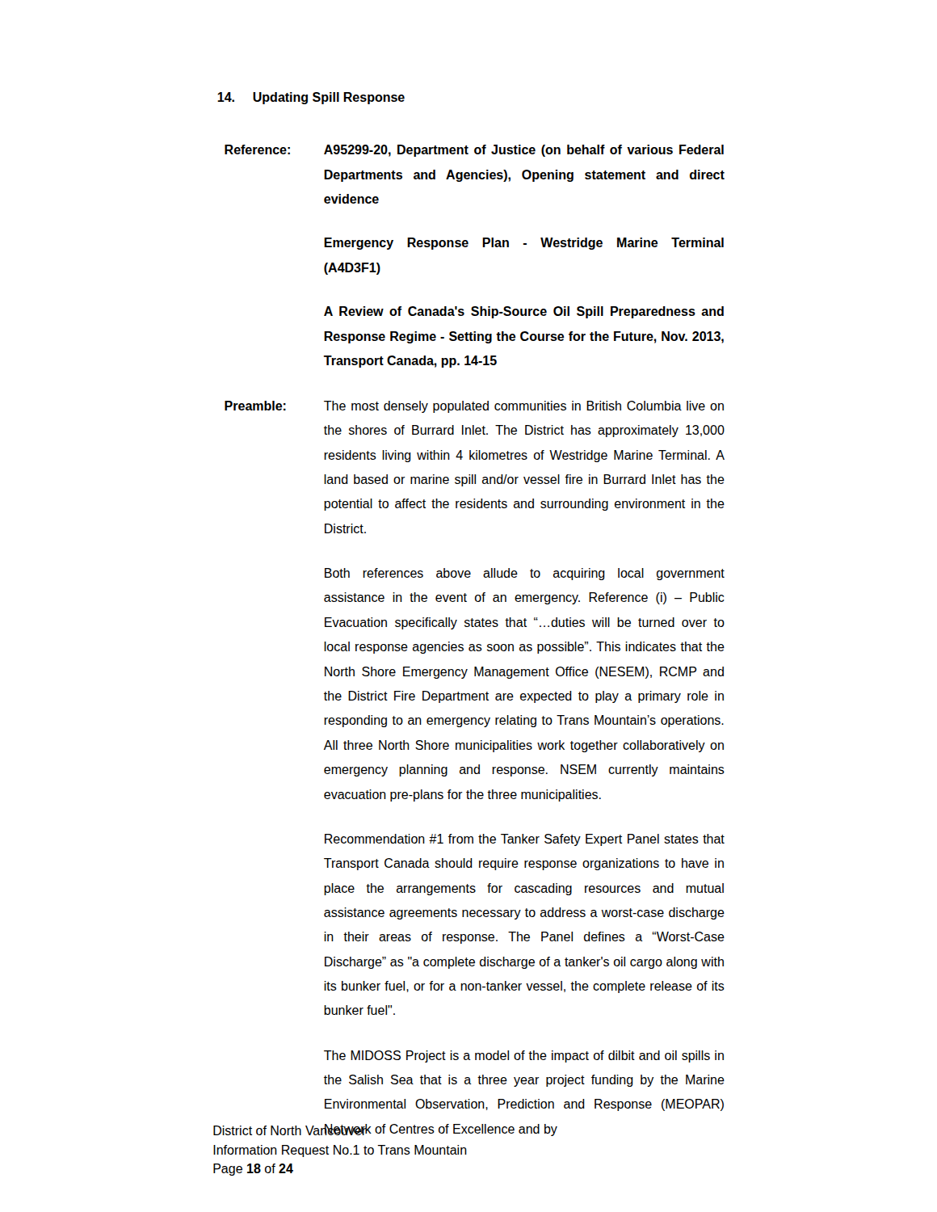14.
Updating Spill Response
Reference:
A95299-20, Department of Justice (on behalf of various Federal Departments and Agencies), Opening statement and direct evidence
Emergency Response Plan - Westridge Marine Terminal (A4D3F1)
A Review of Canada's Ship-Source Oil Spill Preparedness and Response Regime - Setting the Course for the Future, Nov. 2013, Transport Canada, pp. 14-15
Preamble:
The most densely populated communities in British Columbia live on the shores of Burrard Inlet. The District has approximately 13,000 residents living within 4 kilometres of Westridge Marine Terminal. A land based or marine spill and/or vessel fire in Burrard Inlet has the potential to affect the residents and surrounding environment in the District.
Both references above allude to acquiring local government assistance in the event of an emergency. Reference (i) – Public Evacuation specifically states that “…duties will be turned over to local response agencies as soon as possible”. This indicates that the North Shore Emergency Management Office (NESEM), RCMP and the District Fire Department are expected to play a primary role in responding to an emergency relating to Trans Mountain’s operations. All three North Shore municipalities work together collaboratively on emergency planning and response. NSEM currently maintains evacuation pre-plans for the three municipalities.
Recommendation #1 from the Tanker Safety Expert Panel states that Transport Canada should require response organizations to have in place the arrangements for cascading resources and mutual assistance agreements necessary to address a worst-case discharge in their areas of response. The Panel defines a “Worst-Case Discharge” as "a complete discharge of a tanker's oil cargo along with its bunker fuel, or for a non-tanker vessel, the complete release of its bunker fuel".
The MIDOSS Project is a model of the impact of dilbit and oil spills in the Salish Sea that is a three year project funding by the Marine Environmental Observation, Prediction and Response (MEOPAR) Network of Centres of Excellence and by
District of North Vancouver
Information Request No.1 to Trans Mountain
Page 18 of 24